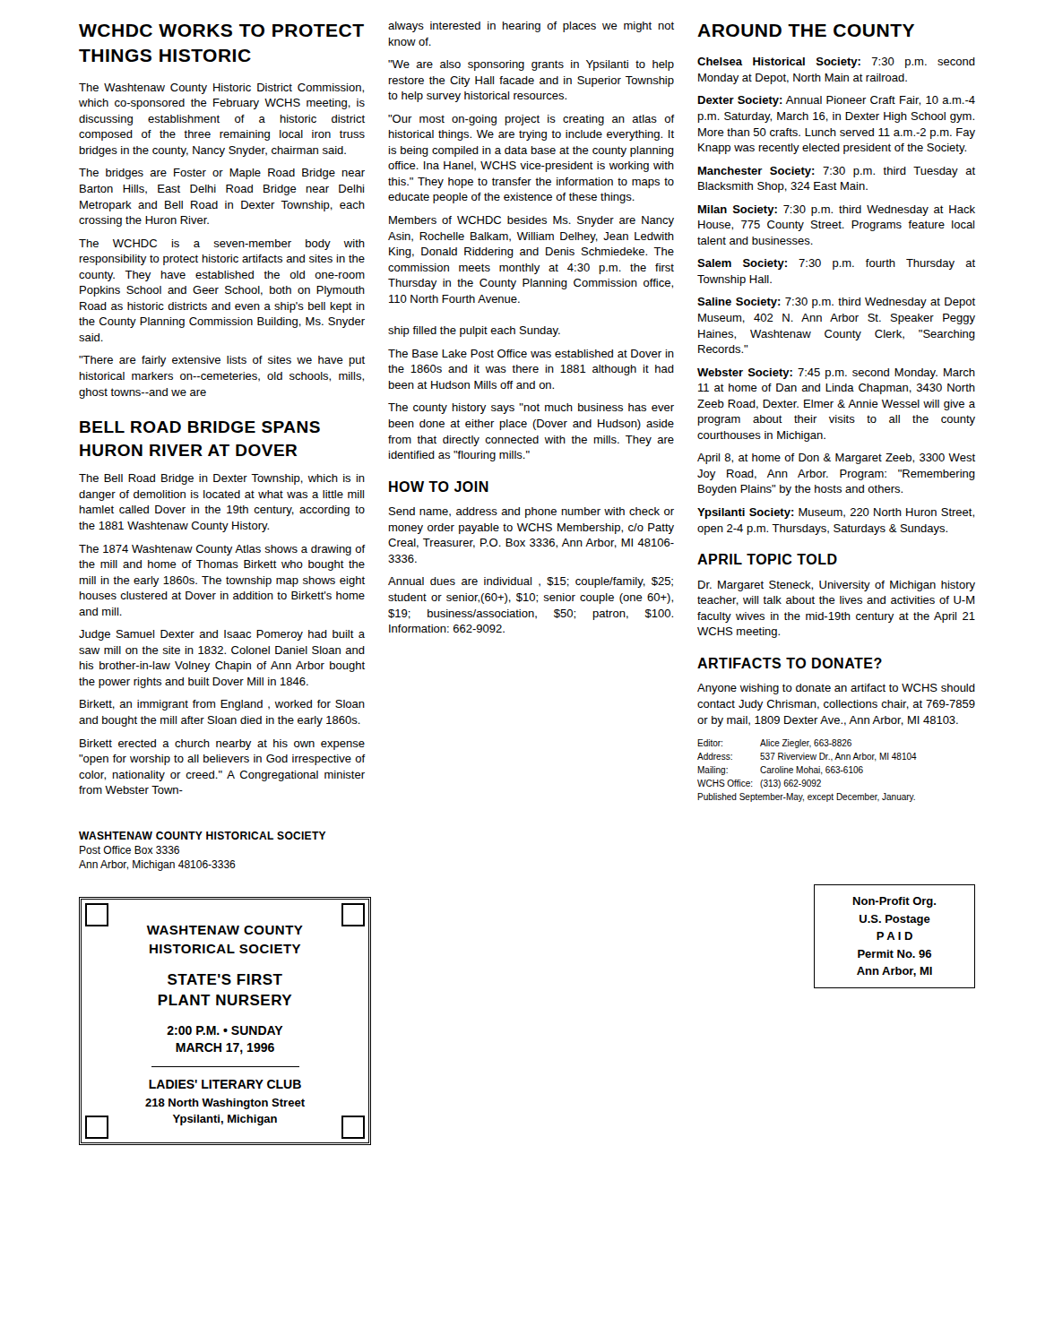WCHDC WORKS TO PROTECT THINGS HISTORIC
The Washtenaw County Historic District Commission, which co-sponsored the February WCHS meeting, is discussing establishment of a historic district composed of the three remaining local iron truss bridges in the county, Nancy Snyder, chairman said.
The bridges are Foster or Maple Road Bridge near Barton Hills, East Delhi Road Bridge near Delhi Metropark and Bell Road in Dexter Township, each crossing the Huron River.
The WCHDC is a seven-member body with responsibility to protect historic artifacts and sites in the county. They have established the old one-room Popkins School and Geer School, both on Plymouth Road as historic districts and even a ship's bell kept in the County Planning Commission Building, Ms. Snyder said.
"There are fairly extensive lists of sites we have put historical markers on--cemeteries, old schools, mills, ghost towns--and we are
BELL ROAD BRIDGE SPANS HURON RIVER AT DOVER
The Bell Road Bridge in Dexter Township, which is in danger of demolition is located at what was a little mill hamlet called Dover in the 19th century, according to the 1881 Washtenaw County History.
The 1874 Washtenaw County Atlas shows a drawing of the mill and home of Thomas Birkett who bought the mill in the early 1860s. The township map shows eight houses clustered at Dover in addition to Birkett's home and mill.
Judge Samuel Dexter and Isaac Pomeroy had built a saw mill on the site in 1832. Colonel Daniel Sloan and his brother-in-law Volney Chapin of Ann Arbor bought the power rights and built Dover Mill in 1846.
Birkett, an immigrant from England , worked for Sloan and bought the mill after Sloan died in the early 1860s.
Birkett erected a church nearby at his own expense "open for worship to all believers in God irrespective of color, nationality or creed." A Congregational minister from Webster Town-
always interested in hearing of places we might not know of.
"We are also sponsoring grants in Ypsilanti to help restore the City Hall facade and in Superior Township to help survey historical resources.
"Our most on-going project is creating an atlas of historical things. We are trying to include everything. It is being compiled in a data base at the county planning office. Ina Hanel, WCHS vice-president is working with this." They hope to transfer the information to maps to educate people of the existence of these things.
Members of WCHDC besides Ms. Snyder are Nancy Asin, Rochelle Balkam, William Delhey, Jean Ledwith King, Donald Riddering and Denis Schmiedeke. The commission meets monthly at 4:30 p.m. the first Thursday in the County Planning Commission office, 110 North Fourth Avenue.
ship filled the pulpit each Sunday.
The Base Lake Post Office was established at Dover in the 1860s and it was there in 1881 although it had been at Hudson Mills off and on.
The county history says "not much business has ever been done at either place (Dover and Hudson) aside from that directly connected with the mills. They are identified as "flouring mills."
HOW TO JOIN
Send name, address and phone number with check or money order payable to WCHS Membership, c/o Patty Creal, Treasurer, P.O. Box 3336, Ann Arbor, MI 48106-3336.
Annual dues are individual , $15; couple/family, $25; student or senior,(60+), $10; senior couple (one 60+), $19; business/association, $50; patron, $100. Information: 662-9092.
AROUND THE COUNTY
Chelsea Historical Society: 7:30 p.m. second Monday at Depot, North Main at railroad.
Dexter Society: Annual Pioneer Craft Fair, 10 a.m.-4 p.m. Saturday, March 16, in Dexter High School gym. More than 50 crafts. Lunch served 11 a.m.-2 p.m. Fay Knapp was recently elected president of the Society.
Manchester Society: 7:30 p.m. third Tuesday at Blacksmith Shop, 324 East Main.
Milan Society: 7:30 p.m. third Wednesday at Hack House, 775 County Street. Programs feature local talent and businesses.
Salem Society: 7:30 p.m. fourth Thursday at Township Hall.
Saline Society: 7:30 p.m. third Wednesday at Depot Museum, 402 N. Ann Arbor St. Speaker Peggy Haines, Washtenaw County Clerk, "Searching Records."
Webster Society: 7:45 p.m. second Monday. March 11 at home of Dan and Linda Chapman, 3430 North Zeeb Road, Dexter. Elmer & Annie Wessel will give a program about their visits to all the county courthouses in Michigan.
April 8, at home of Don & Margaret Zeeb, 3300 West Joy Road, Ann Arbor. Program: "Remembering Boyden Plains" by the hosts and others.
Ypsilanti Society: Museum, 220 North Huron Street, open 2-4 p.m. Thursdays, Saturdays & Sundays.
APRIL TOPIC TOLD
Dr. Margaret Steneck, University of Michigan history teacher, will talk about the lives and activities of U-M faculty wives in the mid-19th century at the April 21 WCHS meeting.
ARTIFACTS TO DONATE?
Anyone wishing to donate an artifact to WCHS should contact Judy Chrisman, collections chair, at 769-7859 or by mail, 1809 Dexter Ave., Ann Arbor, MI 48103.
| Editor: | Alice Ziegler, 663-8826 |
| Address: | 537 Riverview Dr., Ann Arbor, MI 48104 |
| Mailing: | Caroline Mohai, 663-6106 |
| WCHS Office: | (313) 662-9092 |
Published September-May, except December, January.
WASHTENAW COUNTY HISTORICAL SOCIETY
Post Office Box 3336
Ann Arbor, Michigan 48106-3336
WASHTENAW COUNTY
HISTORICAL SOCIETY
STATE'S FIRST
PLANT NURSERY
2:00 P.M. • SUNDAY
MARCH 17, 1996
LADIES' LITERARY CLUB
218 North Washington Street
Ypsilanti, Michigan
Non-Profit Org.
U.S. Postage
P A I D
Permit No. 96
Ann Arbor, MI